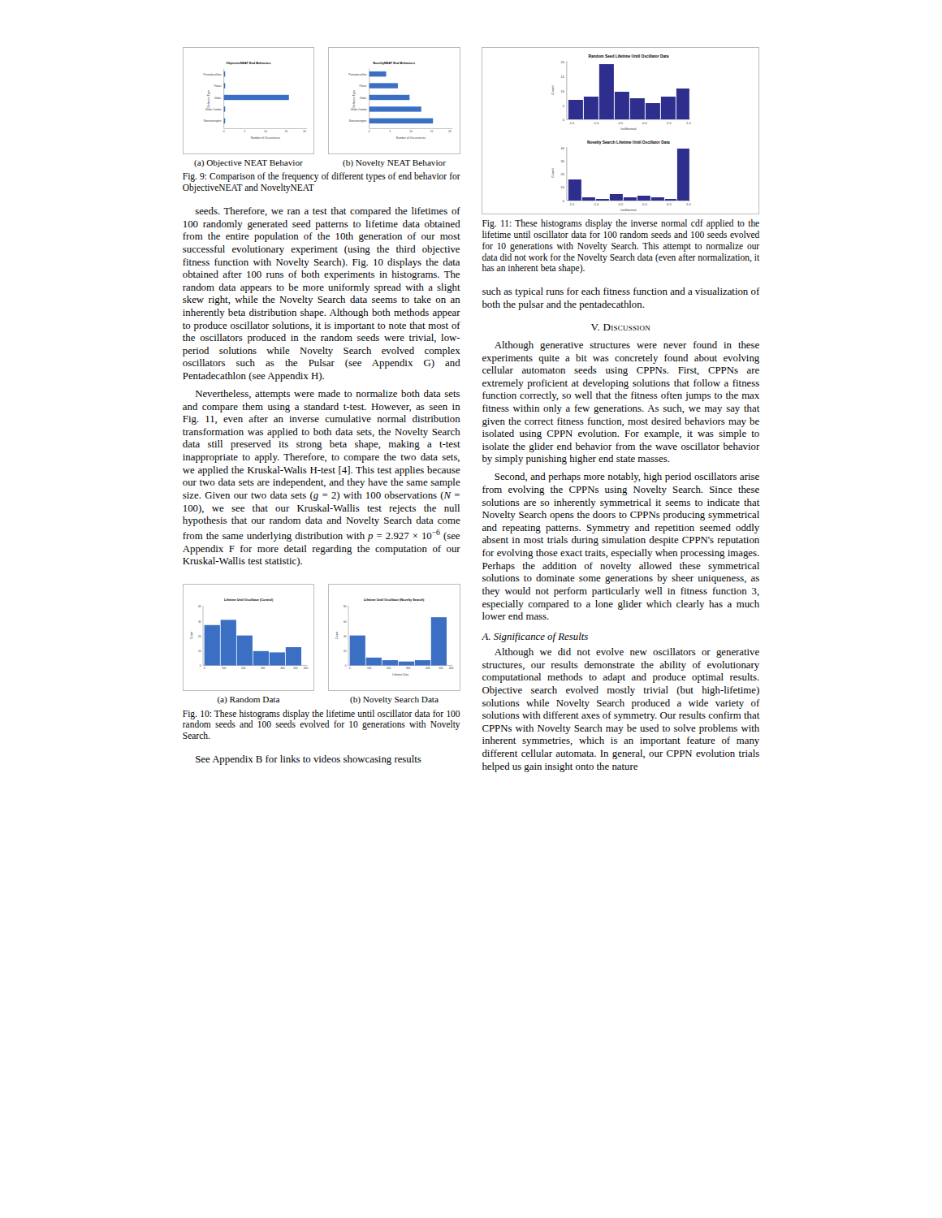ObjectiveNEAT End Behaviors Pentadecathlon Pulsar Glider Glider Combo Nonconvergent 0 5 10 15 20 Number of Occurrences Behavior Type
(a) Objective NEAT Behavior
NoveltyNEAT End Behaviors Pentadecathlon Pulsar Glider Glider Combo Nonconvergent 0 5 10 15 20 Number of Occurrences Behavior Type
(b) Novelty NEAT Behavior
Fig. 9: Comparison of the frequency of different types of end behavior for ObjectiveNEAT and NoveltyNEAT
seeds. Therefore, we ran a test that compared the lifetimes of 100 randomly generated seed patterns to lifetime data obtained from the entire population of the 10th generation of our most successful evolutionary experiment (using the third objective fitness function with Novelty Search). Fig. 10 displays the data obtained after 100 runs of both experiments in histograms. The random data appears to be more uniformly spread with a slight skew right, while the Novelty Search data seems to take on an inherently beta distribution shape. Although both methods appear to produce oscillator solutions, it is important to note that most of the oscillators produced in the random seeds were trivial, low-period solutions while Novelty Search evolved complex oscillators such as the Pulsar (see Appendix G) and Pentadecathlon (see Appendix H).
Nevertheless, attempts were made to normalize both data sets and compare them using a standard t-test. However, as seen in Fig. 11, even after an inverse cumulative normal distribution transformation was applied to both data sets, the Novelty Search data still preserved its strong beta shape, making a t-test inappropriate to apply. Therefore, to compare the two data sets, we applied the Kruskal-Walis H-test [4]. This test applies because our two data sets are independent, and they have the same sample size. Given our two data sets (g = 2) with 100 observations (N = 100), we see that our Kruskal-Wallis test rejects the null hypothesis that our random data and Novelty Search data come from the same underlying distribution with p = 2.927 × 10−6 (see Appendix F for more detail regarding the computation of our Kruskal-Wallis test statistic).
Lifetime Until Oscillator (Control) 40 30 20 10 0 0 100 200 300 400 500 600 Count
(a) Random Data
Lifetime Until Oscillator (Novelty Search) 80 60 40 20 0 0 100 200 300 400 500 600 Lifetime Data Count
(b) Novelty Search Data
Fig. 10: These histograms display the lifetime until oscillator data for 100 random seeds and 100 seeds evolved for 10 generations with Novelty Search.
See Appendix B for links to videos showcasing results
Random Seed Lifetime Until Oscillator Data 20 15 10 5 0 -1.5 -1.0 -0.5 0.0 0.5 1.0 InvNormal Count Novelty Search Lifetime Until Oscillator Data 40 30 20 10 0 -1.5 -1.0 -0.5 0.0 0.5 1.0 InvNormal Count
Fig. 11: These histograms display the inverse normal cdf applied to the lifetime until oscillator data for 100 random seeds and 100 seeds evolved for 10 generations with Novelty Search. This attempt to normalize our data did not work for the Novelty Search data (even after normalization, it has an inherent beta shape).
such as typical runs for each fitness function and a visualization of both the pulsar and the pentadecathlon.
V. Discussion
Although generative structures were never found in these experiments quite a bit was concretely found about evolving cellular automaton seeds using CPPNs. First, CPPNs are extremely proficient at developing solutions that follow a fitness function correctly, so well that the fitness often jumps to the max fitness within only a few generations. As such, we may say that given the correct fitness function, most desired behaviors may be isolated using CPPN evolution. For example, it was simple to isolate the glider end behavior from the wave oscillator behavior by simply punishing higher end state masses.
Second, and perhaps more notably, high period oscillators arise from evolving the CPPNs using Novelty Search. Since these solutions are so inherently symmetrical it seems to indicate that Novelty Search opens the doors to CPPNs producing symmetrical and repeating patterns. Symmetry and repetition seemed oddly absent in most trials during simulation despite CPPN's reputation for evolving those exact traits, especially when processing images. Perhaps the addition of novelty allowed these symmetrical solutions to dominate some generations by sheer uniqueness, as they would not perform particularly well in fitness function 3, especially compared to a lone glider which clearly has a much lower end mass.
A. Significance of Results
Although we did not evolve new oscillators or generative structures, our results demonstrate the ability of evolutionary computational methods to adapt and produce optimal results. Objective search evolved mostly trivial (but high-lifetime) solutions while Novelty Search produced a wide variety of solutions with different axes of symmetry. Our results confirm that CPPNs with Novelty Search may be used to solve problems with inherent symmetries, which is an important feature of many different cellular automata. In general, our CPPN evolution trials helped us gain insight onto the nature